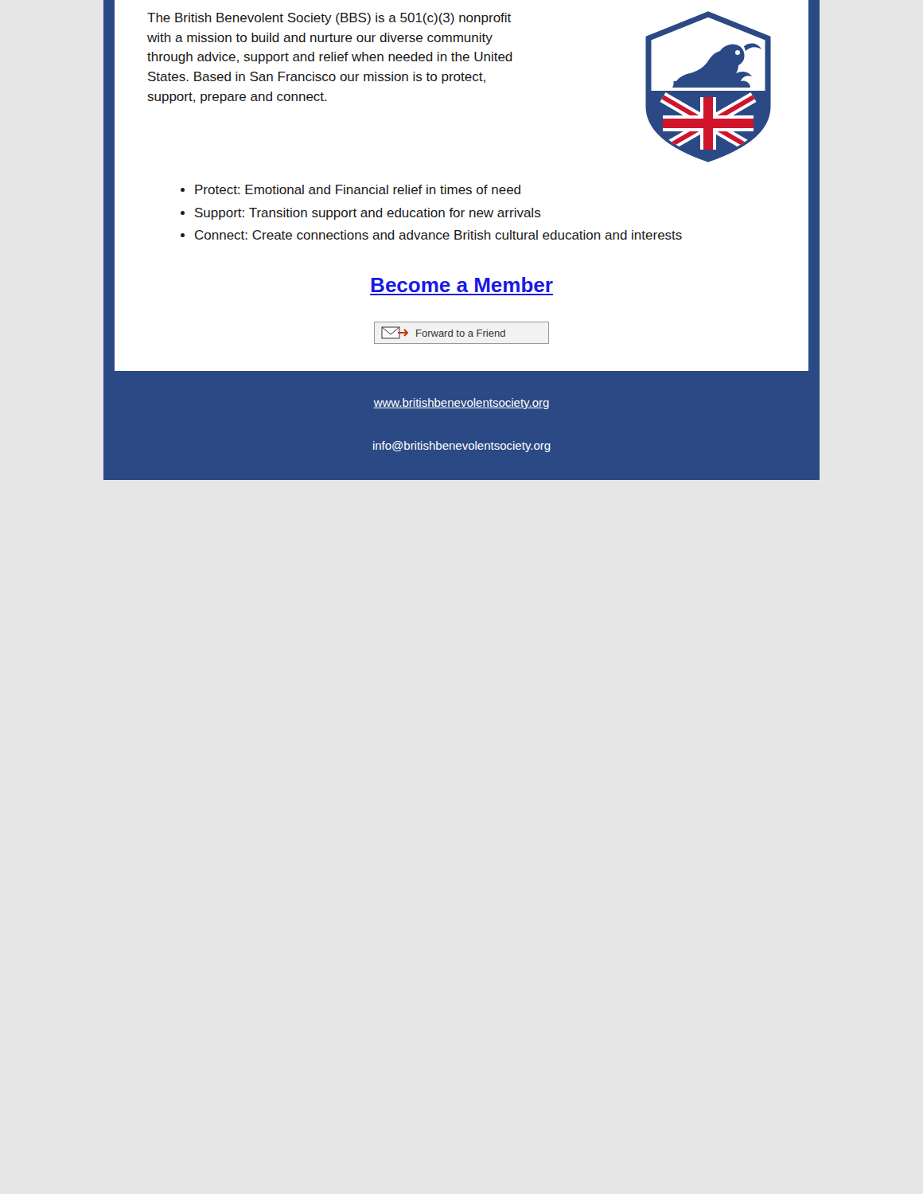| The British Benevolent Society (BBS) is a 501(c)(3) nonprofit with a mission to build and nurture our diverse community through advice, support and relief when needed in the United States. Based in San Francisco our mission is to protect, support, prepare and connect. | |
Protect: Emotional and Financial relief in times of need
Support: Transition support and education for new arrivals
Connect: Create connections and advance British cultural education and interests
Become a Member
Forward to a Friend
www.britishbenevolentsociety.org
info@britishbenevolentsociety.org